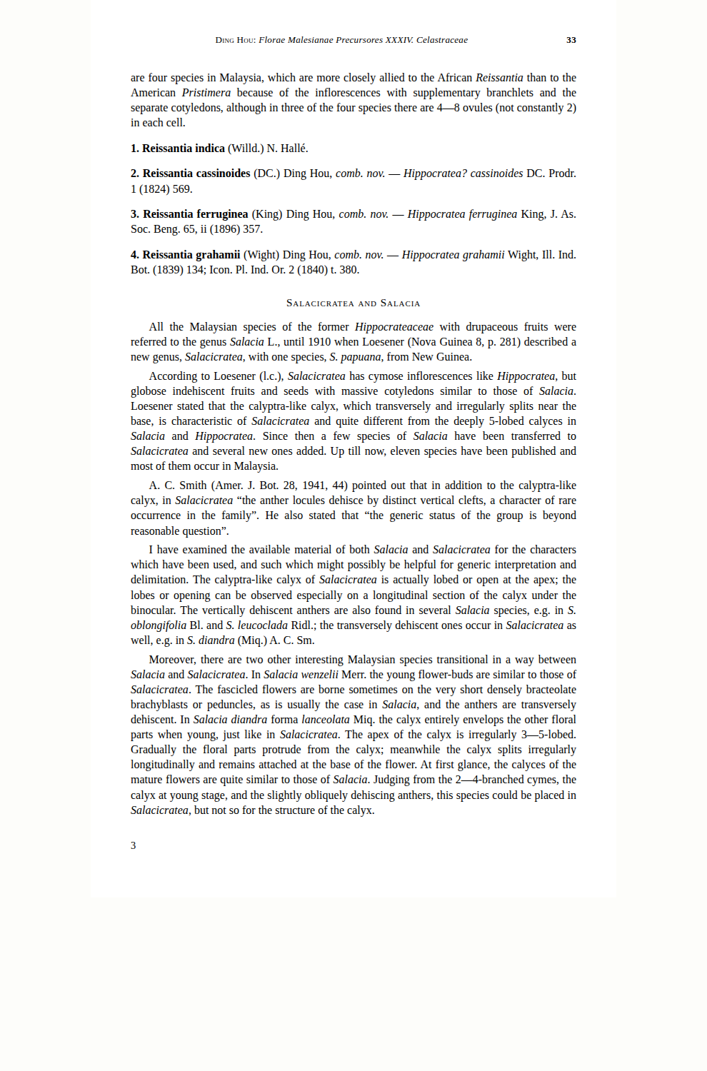Ding Hou: Florae Malesianae Precursores XXXIV. Celastraceae 33
are four species in Malaysia, which are more closely allied to the African Reissantia than to the American Pristimera because of the inflorescences with supplementary branchlets and the separate cotyledons, although in three of the four species there are 4—8 ovules (not constantly 2) in each cell.
1. Reissantia indica (Willd.) N. Hallé.
2. Reissantia cassinoides (DC.) Ding Hou, comb. nov. — Hippocratea? cassinoides DC. Prodr. 1 (1824) 569.
3. Reissantia ferruginea (King) Ding Hou, comb. nov. — Hippocratea ferruginea King, J. As. Soc. Beng. 65, ii (1896) 357.
4. Reissantia grahamii (Wight) Ding Hou, comb. nov. — Hippocratea grahamii Wight, Ill. Ind. Bot. (1839) 134; Icon. Pl. Ind. Or. 2 (1840) t. 380.
Salacicratea and Salacia
All the Malaysian species of the former Hippocrateaceae with drupaceous fruits were referred to the genus Salacia L., until 1910 when Loesener (Nova Guinea 8, p. 281) described a new genus, Salacicratea, with one species, S. papuana, from New Guinea.
According to Loesener (l.c.), Salacicratea has cymose inflorescences like Hippocratea, but globose indehiscent fruits and seeds with massive cotyledons similar to those of Salacia. Loesener stated that the calyptra-like calyx, which transversely and irregularly splits near the base, is characteristic of Salacicratea and quite different from the deeply 5-lobed calyces in Salacia and Hippocratea. Since then a few species of Salacia have been transferred to Salacicratea and several new ones added. Up till now, eleven species have been published and most of them occur in Malaysia.
A. C. Smith (Amer. J. Bot. 28, 1941, 44) pointed out that in addition to the calyptra-like calyx, in Salacicratea “the anther locules dehisce by distinct vertical clefts, a character of rare occurrence in the family”. He also stated that “the generic status of the group is beyond reasonable question”.
I have examined the available material of both Salacia and Salacicratea for the characters which have been used, and such which might possibly be helpful for generic interpretation and delimitation. The calyptra-like calyx of Salacicratea is actually lobed or open at the apex; the lobes or opening can be observed especially on a longitudinal section of the calyx under the binocular. The vertically dehiscent anthers are also found in several Salacia species, e.g. in S. oblongifolia Bl. and S. leucoclada Ridl.; the transversely dehiscent ones occur in Salacicratea as well, e.g. in S. diandra (Miq.) A. C. Sm.
Moreover, there are two other interesting Malaysian species transitional in a way between Salacia and Salacicratea. In Salacia wenzelii Merr. the young flower-buds are similar to those of Salacicratea. The fascicled flowers are borne sometimes on the very short densely bracteolate brachyblasts or peduncles, as is usually the case in Salacia, and the anthers are transversely dehiscent. In Salacia diandra forma lanceolata Miq. the calyx entirely envelops the other floral parts when young, just like in Salacicratea. The apex of the calyx is irregularly 3—5-lobed. Gradually the floral parts protrude from the calyx; meanwhile the calyx splits irregularly longitudinally and remains attached at the base of the flower. At first glance, the calyces of the mature flowers are quite similar to those of Salacia. Judging from the 2—4-branched cymes, the calyx at young stage, and the slightly obliquely dehiscing anthers, this species could be placed in Salacicratea, but not so for the structure of the calyx.
3